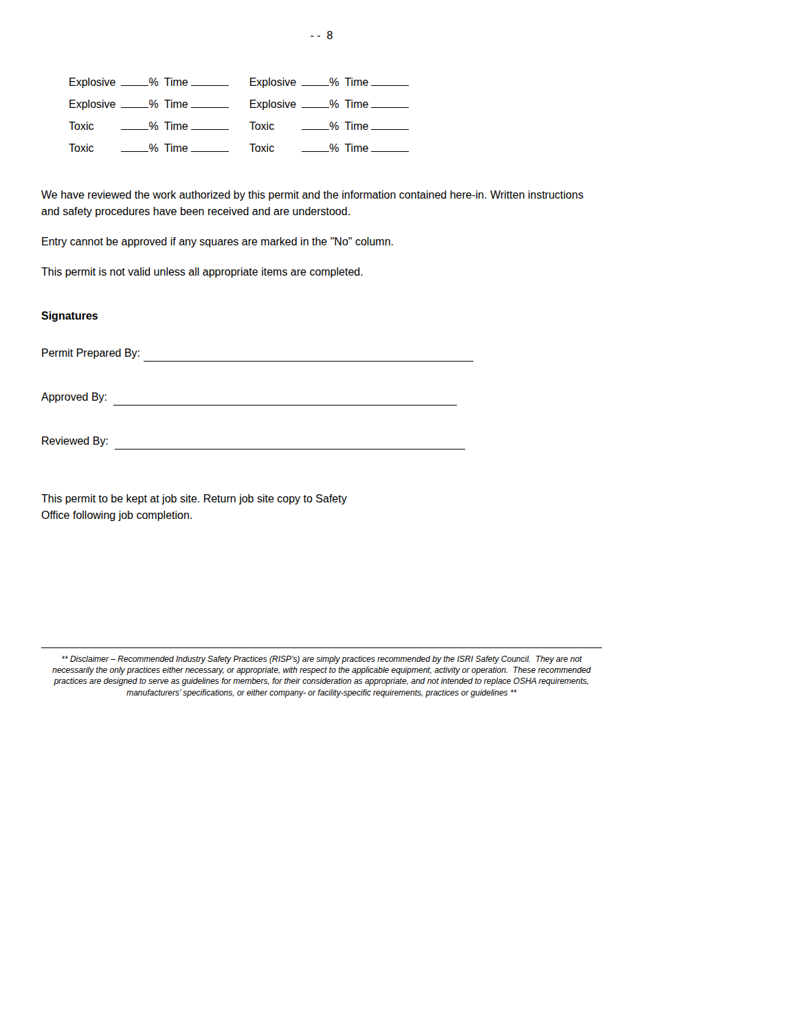- - 8
| Explosive | % | Time | | Explosive | % | Time | |
| Explosive | % | Time | | Explosive | % | Time | |
| Toxic | % | Time | | Toxic | % | Time | |
| Toxic | % | Time | | Toxic | % | Time | |
We have reviewed the work authorized by this permit and the information contained here-in. Written instructions and safety procedures have been received and are understood.
Entry cannot be approved if any squares are marked in the "No" column.
This permit is not valid unless all appropriate items are completed.
Signatures
Permit Prepared By:
Approved By:
Reviewed By:
This permit to be kept at job site. Return job site copy to Safety
Office following job completion.
** Disclaimer – Recommended Industry Safety Practices (RISP’s) are simply practices recommended by the ISRI Safety Council. They are not necessarily the only practices either necessary, or appropriate, with respect to the applicable equipment, activity or operation. These recommended practices are designed to serve as guidelines for members, for their consideration as appropriate, and not intended to replace OSHA requirements, manufacturers’ specifications, or either company- or facility-specific requirements, practices or guidelines **